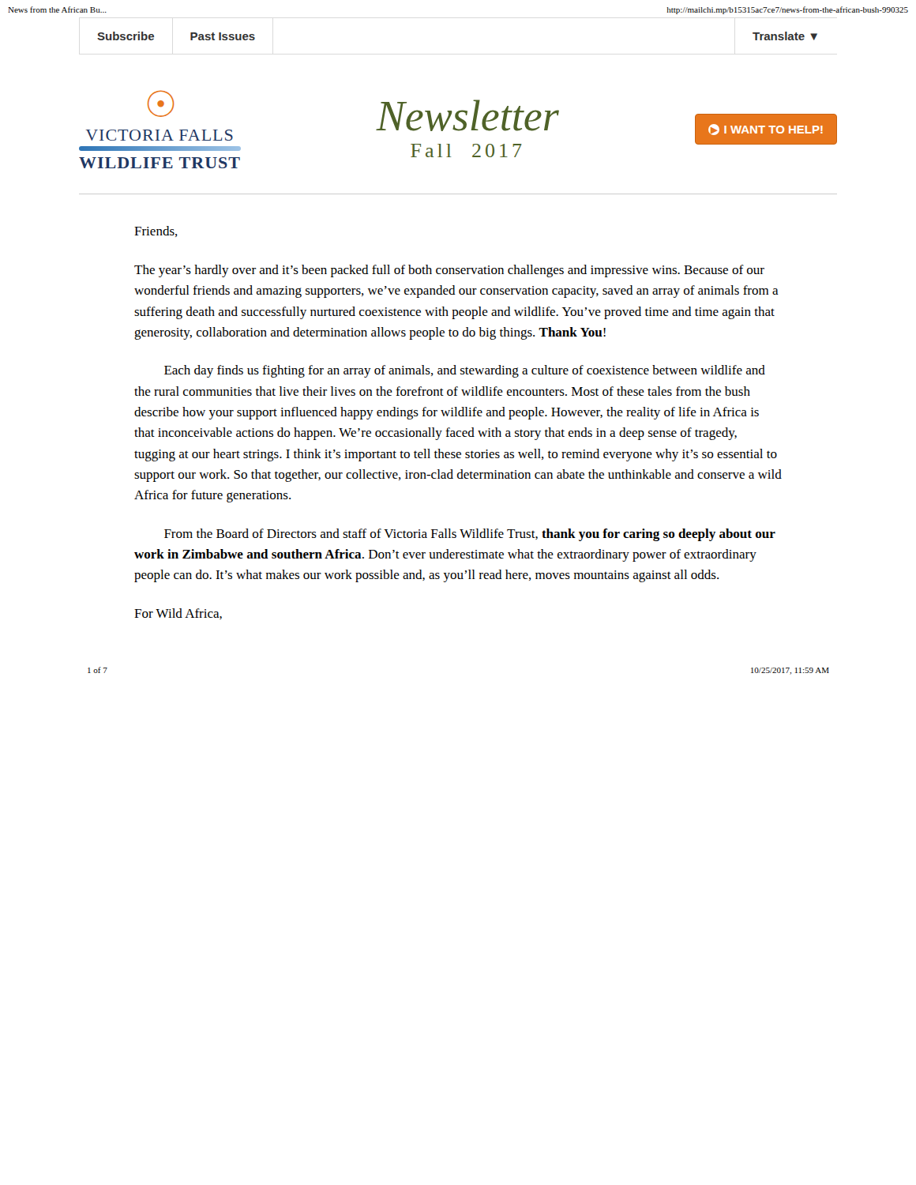News from the African Bu...
http://mailchi.mp/b15315ac7ce7/news-from-the-african-bush-990325
Subscribe
Past Issues
Translate ▼
☉
VICTORIA FALLS
WILDLIFE TRUST
Newsletter
Fall 2017
▶I WANT TO HELP!
Friends,
The year’s hardly over and it’s been packed full of both conservation challenges and impressive wins. Because of our wonderful friends and amazing supporters, we’ve expanded our conservation capacity, saved an array of animals from a suffering death and successfully nurtured coexistence with people and wildlife. You’ve proved time and time again that generosity, collaboration and determination allows people to do big things. Thank You!
Each day finds us fighting for an array of animals, and stewarding a culture of coexistence between wildlife and the rural communities that live their lives on the forefront of wildlife encounters. Most of these tales from the bush describe how your support influenced happy endings for wildlife and people. However, the reality of life in Africa is that inconceivable actions do happen. We’re occasionally faced with a story that ends in a deep sense of tragedy, tugging at our heart strings. I think it’s important to tell these stories as well, to remind everyone why it’s so essential to support our work. So that together, our collective, iron-clad determination can abate the unthinkable and conserve a wild Africa for future generations.
From the Board of Directors and staff of Victoria Falls Wildlife Trust, thank you for caring so deeply about our work in Zimbabwe and southern Africa. Don’t ever underestimate what the extraordinary power of extraordinary people can do. It’s what makes our work possible and, as you’ll read here, moves mountains against all odds.
For Wild Africa,
1 of 7
10/25/2017, 11:59 AM